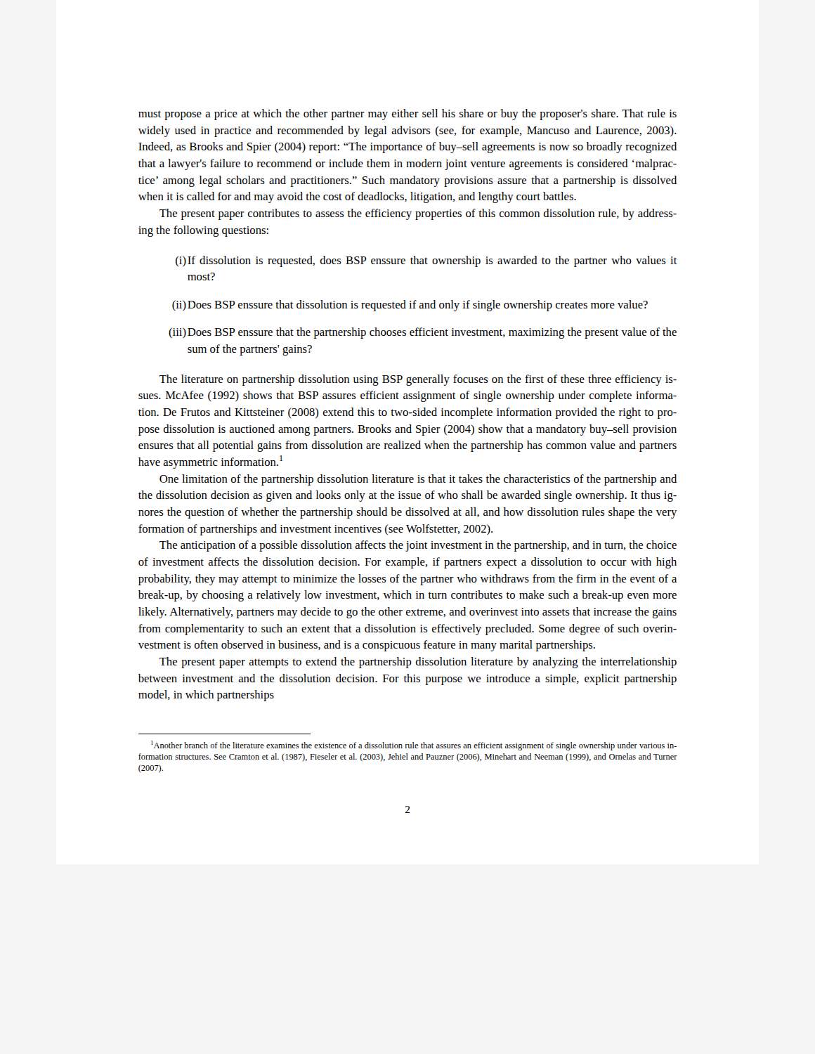must propose a price at which the other partner may either sell his share or buy the proposer's share. That rule is widely used in practice and recommended by legal advisors (see, for example, Mancuso and Laurence, 2003). Indeed, as Brooks and Spier (2004) report: “The importance of buy–sell agreements is now so broadly recognized that a lawyer's failure to recommend or include them in modern joint venture agreements is considered ‘malpractice’ among legal scholars and practitioners.” Such mandatory provisions assure that a partnership is dissolved when it is called for and may avoid the cost of deadlocks, litigation, and lengthy court battles.
The present paper contributes to assess the efficiency properties of this common dissolution rule, by addressing the following questions:
(i) If dissolution is requested, does BSP enssure that ownership is awarded to the partner who values it most?
(ii) Does BSP enssure that dissolution is requested if and only if single ownership creates more value?
(iii) Does BSP enssure that the partnership chooses efficient investment, maximizing the present value of the sum of the partners' gains?
The literature on partnership dissolution using BSP generally focuses on the first of these three efficiency issues. McAfee (1992) shows that BSP assures efficient assignment of single ownership under complete information. De Frutos and Kittsteiner (2008) extend this to two-sided incomplete information provided the right to propose dissolution is auctioned among partners. Brooks and Spier (2004) show that a mandatory buy–sell provision ensures that all potential gains from dissolution are realized when the partnership has common value and partners have asymmetric information.1
One limitation of the partnership dissolution literature is that it takes the characteristics of the partnership and the dissolution decision as given and looks only at the issue of who shall be awarded single ownership. It thus ignores the question of whether the partnership should be dissolved at all, and how dissolution rules shape the very formation of partnerships and investment incentives (see Wolfstetter, 2002).
The anticipation of a possible dissolution affects the joint investment in the partnership, and in turn, the choice of investment affects the dissolution decision. For example, if partners expect a dissolution to occur with high probability, they may attempt to minimize the losses of the partner who withdraws from the firm in the event of a break-up, by choosing a relatively low investment, which in turn contributes to make such a break-up even more likely. Alternatively, partners may decide to go the other extreme, and overinvest into assets that increase the gains from complementarity to such an extent that a dissolution is effectively precluded. Some degree of such overinvestment is often observed in business, and is a conspicuous feature in many marital partnerships.
The present paper attempts to extend the partnership dissolution literature by analyzing the interrelationship between investment and the dissolution decision. For this purpose we introduce a simple, explicit partnership model, in which partnerships
1Another branch of the literature examines the existence of a dissolution rule that assures an efficient assignment of single ownership under various information structures. See Cramton et al. (1987), Fieseler et al. (2003), Jehiel and Pauzner (2006), Minehart and Neeman (1999), and Ornelas and Turner (2007).
2